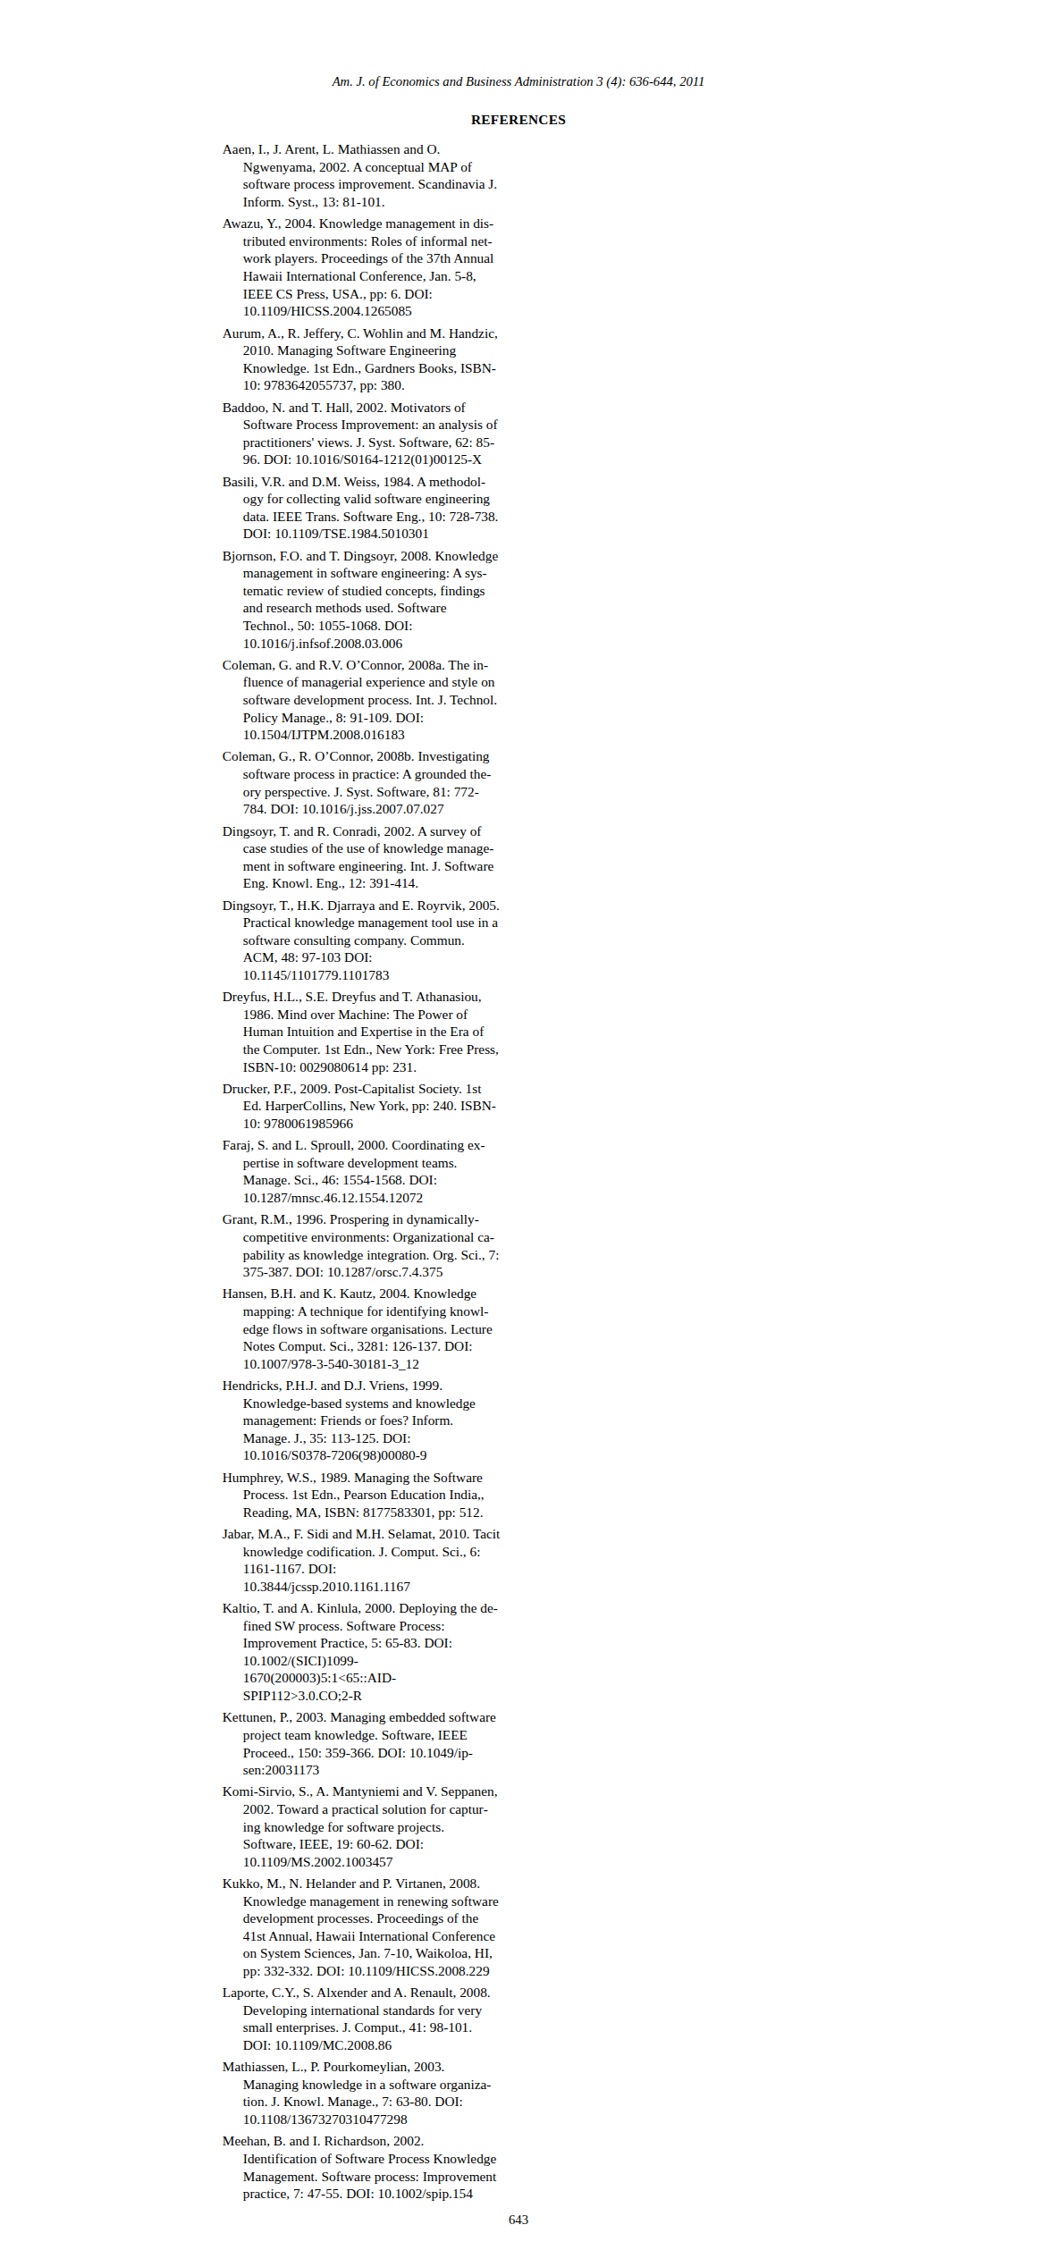Am. J. of Economics and Business Administration 3 (4): 636-644, 2011
REFERENCES
Aaen, I., J. Arent, L. Mathiassen and O. Ngwenyama, 2002. A conceptual MAP of software process improvement. Scandinavia J. Inform. Syst., 13: 81-101.
Awazu, Y., 2004. Knowledge management in distributed environments: Roles of informal network players. Proceedings of the 37th Annual Hawaii International Conference, Jan. 5-8, IEEE CS Press, USA., pp: 6. DOI: 10.1109/HICSS.2004.1265085
Aurum, A., R. Jeffery, C. Wohlin and M. Handzic, 2010. Managing Software Engineering Knowledge. 1st Edn., Gardners Books, ISBN-10: 9783642055737, pp: 380.
Baddoo, N. and T. Hall, 2002. Motivators of Software Process Improvement: an analysis of practitioners' views. J. Syst. Software, 62: 85-96. DOI: 10.1016/S0164-1212(01)00125-X
Basili, V.R. and D.M. Weiss, 1984. A methodology for collecting valid software engineering data. IEEE Trans. Software Eng., 10: 728-738. DOI: 10.1109/TSE.1984.5010301
Bjornson, F.O. and T. Dingsoyr, 2008. Knowledge management in software engineering: A systematic review of studied concepts, findings and research methods used. Software Technol., 50: 1055-1068. DOI: 10.1016/j.infsof.2008.03.006
Coleman, G. and R.V. O’Connor, 2008a. The influence of managerial experience and style on software development process. Int. J. Technol. Policy Manage., 8: 91-109. DOI: 10.1504/IJTPM.2008.016183
Coleman, G., R. O’Connor, 2008b. Investigating software process in practice: A grounded theory perspective. J. Syst. Software, 81: 772-784. DOI: 10.1016/j.jss.2007.07.027
Dingsoyr, T. and R. Conradi, 2002. A survey of case studies of the use of knowledge management in software engineering. Int. J. Software Eng. Knowl. Eng., 12: 391-414.
Dingsoyr, T., H.K. Djarraya and E. Royrvik, 2005. Practical knowledge management tool use in a software consulting company. Commun. ACM, 48: 97-103 DOI: 10.1145/1101779.1101783
Dreyfus, H.L., S.E. Dreyfus and T. Athanasiou, 1986. Mind over Machine: The Power of Human Intuition and Expertise in the Era of the Computer. 1st Edn., New York: Free Press, ISBN-10: 0029080614 pp: 231.
Drucker, P.F., 2009. Post-Capitalist Society. 1st Ed. HarperCollins, New York, pp: 240. ISBN-10: 9780061985966
Faraj, S. and L. Sproull, 2000. Coordinating expertise in software development teams. Manage. Sci., 46: 1554-1568. DOI: 10.1287/mnsc.46.12.1554.12072
Grant, R.M., 1996. Prospering in dynamically-competitive environments: Organizational capability as knowledge integration. Org. Sci., 7: 375-387. DOI: 10.1287/orsc.7.4.375
Hansen, B.H. and K. Kautz, 2004. Knowledge mapping: A technique for identifying knowledge flows in software organisations. Lecture Notes Comput. Sci., 3281: 126-137. DOI: 10.1007/978-3-540-30181-3_12
Hendricks, P.H.J. and D.J. Vriens, 1999. Knowledge-based systems and knowledge management: Friends or foes? Inform. Manage. J., 35: 113-125. DOI: 10.1016/S0378-7206(98)00080-9
Humphrey, W.S., 1989. Managing the Software Process. 1st Edn., Pearson Education India,, Reading, MA, ISBN: 8177583301, pp: 512.
Jabar, M.A., F. Sidi and M.H. Selamat, 2010. Tacit knowledge codification. J. Comput. Sci., 6: 1161-1167. DOI: 10.3844/jcssp.2010.1161.1167
Kaltio, T. and A. Kinlula, 2000. Deploying the defined SW process. Software Process: Improvement Practice, 5: 65-83. DOI: 10.1002/(SICI)1099-1670(200003)5:1<65::AID-SPIP112>3.0.CO;2-R
Kettunen, P., 2003. Managing embedded software project team knowledge. Software, IEEE Proceed., 150: 359-366. DOI: 10.1049/ip-sen:20031173
Komi-Sirvio, S., A. Mantyniemi and V. Seppanen, 2002. Toward a practical solution for capturing knowledge for software projects. Software, IEEE, 19: 60-62. DOI: 10.1109/MS.2002.1003457
Kukko, M., N. Helander and P. Virtanen, 2008. Knowledge management in renewing software development processes. Proceedings of the 41st Annual, Hawaii International Conference on System Sciences, Jan. 7-10, Waikoloa, HI, pp: 332-332. DOI: 10.1109/HICSS.2008.229
Laporte, C.Y., S. Alxender and A. Renault, 2008. Developing international standards for very small enterprises. J. Comput., 41: 98-101. DOI: 10.1109/MC.2008.86
Mathiassen, L., P. Pourkomeylian, 2003. Managing knowledge in a software organization. J. Knowl. Manage., 7: 63-80. DOI: 10.1108/13673270310477298
Meehan, B. and I. Richardson, 2002. Identification of Software Process Knowledge Management. Software process: Improvement practice, 7: 47-55. DOI: 10.1002/spip.154
643